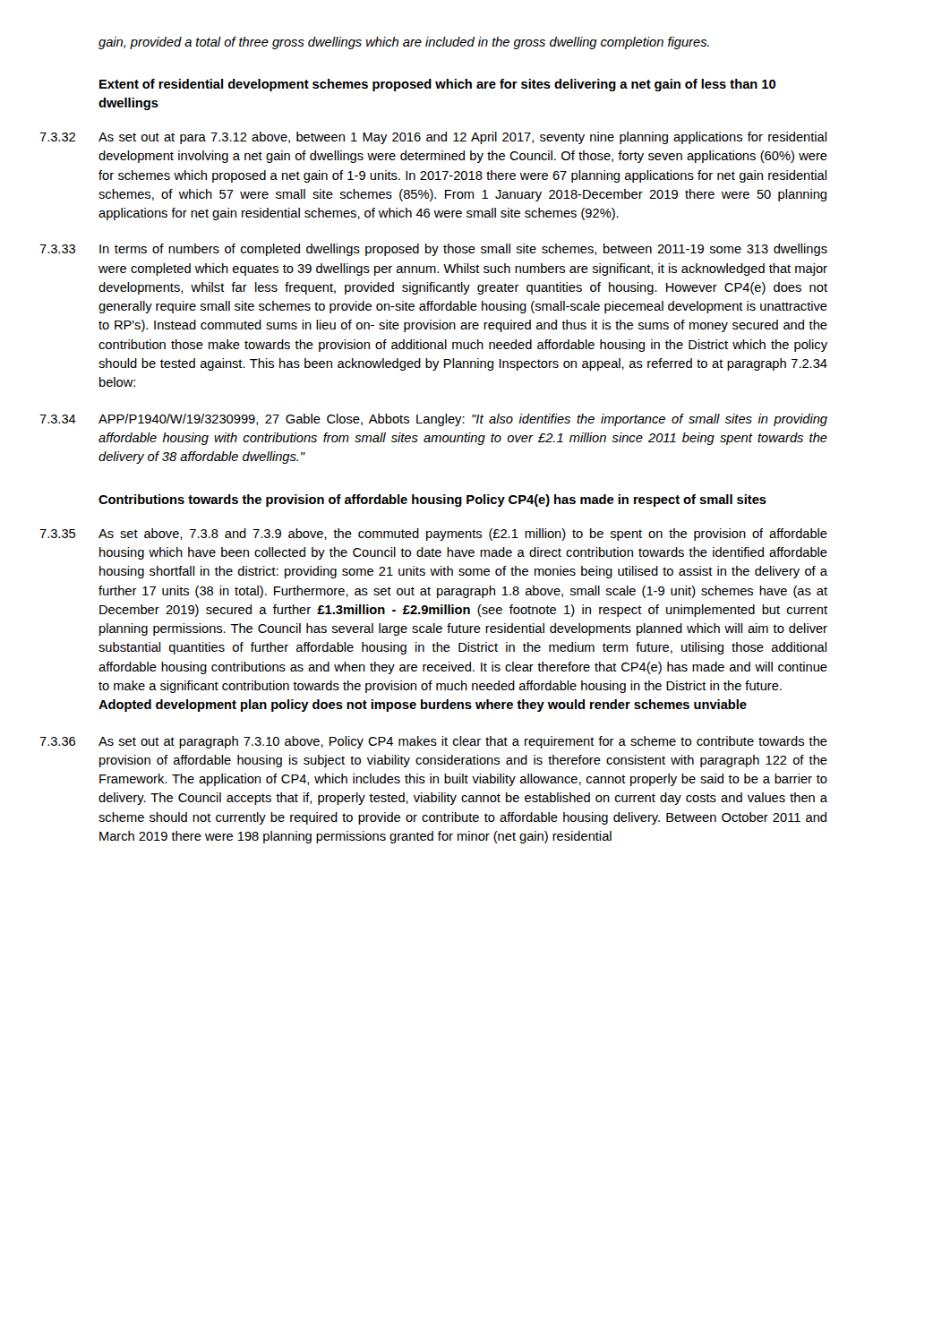gain, provided a total of three gross dwellings which are included in the gross dwelling completion figures.
Extent of residential development schemes proposed which are for sites delivering a net gain of less than 10 dwellings
7.3.32
As set out at para 7.3.12 above, between 1 May 2016 and 12 April 2017, seventy nine planning applications for residential development involving a net gain of dwellings were determined by the Council. Of those, forty seven applications (60%) were for schemes which proposed a net gain of 1-9 units. In 2017-2018 there were 67 planning applications for net gain residential schemes, of which 57 were small site schemes (85%). From 1 January 2018-December 2019 there were 50 planning applications for net gain residential schemes, of which 46 were small site schemes (92%).
7.3.33
In terms of numbers of completed dwellings proposed by those small site schemes, between 2011-19 some 313 dwellings were completed which equates to 39 dwellings per annum. Whilst such numbers are significant, it is acknowledged that major developments, whilst far less frequent, provided significantly greater quantities of housing. However CP4(e) does not generally require small site schemes to provide on-site affordable housing (small-scale piecemeal development is unattractive to RP's). Instead commuted sums in lieu of on- site provision are required and thus it is the sums of money secured and the contribution those make towards the provision of additional much needed affordable housing in the District which the policy should be tested against. This has been acknowledged by Planning Inspectors on appeal, as referred to at paragraph 7.2.34 below:
7.3.34
APP/P1940/W/19/3230999, 27 Gable Close, Abbots Langley: "It also identifies the importance of small sites in providing affordable housing with contributions from small sites amounting to over £2.1 million since 2011 being spent towards the delivery of 38 affordable dwellings."
Contributions towards the provision of affordable housing Policy CP4(e) has made in respect of small sites
7.3.35
As set above, 7.3.8 and 7.3.9 above, the commuted payments (£2.1 million) to be spent on the provision of affordable housing which have been collected by the Council to date have made a direct contribution towards the identified affordable housing shortfall in the district: providing some 21 units with some of the monies being utilised to assist in the delivery of a further 17 units (38 in total). Furthermore, as set out at paragraph 1.8 above, small scale (1-9 unit) schemes have (as at December 2019) secured a further £1.3million - £2.9million (see footnote 1) in respect of unimplemented but current planning permissions. The Council has several large scale future residential developments planned which will aim to deliver substantial quantities of further affordable housing in the District in the medium term future, utilising those additional affordable housing contributions as and when they are received. It is clear therefore that CP4(e) has made and will continue to make a significant contribution towards the provision of much needed affordable housing in the District in the future.
Adopted development plan policy does not impose burdens where they would render schemes unviable
7.3.36
As set out at paragraph 7.3.10 above, Policy CP4 makes it clear that a requirement for a scheme to contribute towards the provision of affordable housing is subject to viability considerations and is therefore consistent with paragraph 122 of the Framework. The application of CP4, which includes this in built viability allowance, cannot properly be said to be a barrier to delivery. The Council accepts that if, properly tested, viability cannot be established on current day costs and values then a scheme should not currently be required to provide or contribute to affordable housing delivery. Between October 2011 and March 2019 there were 198 planning permissions granted for minor (net gain) residential